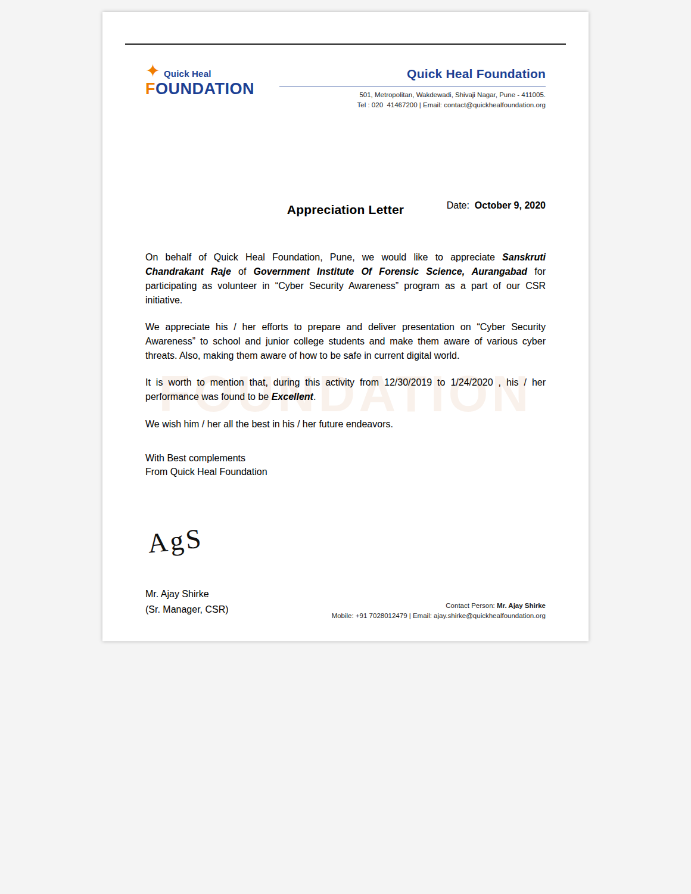✦ Quick Heal
FOUNDATION
Quick Heal Foundation
501, Metropolitan, Wakdewadi, Shivaji Nagar, Pune - 411005.
Tel : 020 41467200 | Email: contact@quickhealfoundation.org
FOUNDATION
Date: October 9, 2020
Appreciation Letter
On behalf of Quick Heal Foundation, Pune, we would like to appreciate Sanskruti Chandrakant Raje of Government Institute Of Forensic Science, Aurangabad for participating as volunteer in “Cyber Security Awareness” program as a part of our CSR initiative.
We appreciate his / her efforts to prepare and deliver presentation on “Cyber Security Awareness” to school and junior college students and make them aware of various cyber threats. Also, making them aware of how to be safe in current digital world.
It is worth to mention that, during this activity from 12/30/2019 to 1/24/2020 , his / her performance was found to be Excellent.
We wish him / her all the best in his / her future endeavors.
With Best complements
From Quick Heal Foundation
A g S
Mr. Ajay Shirke
(Sr. Manager, CSR)
Contact Person: Mr. Ajay Shirke
Mobile: +91 7028012479 | Email: ajay.shirke@quickhealfoundation.org